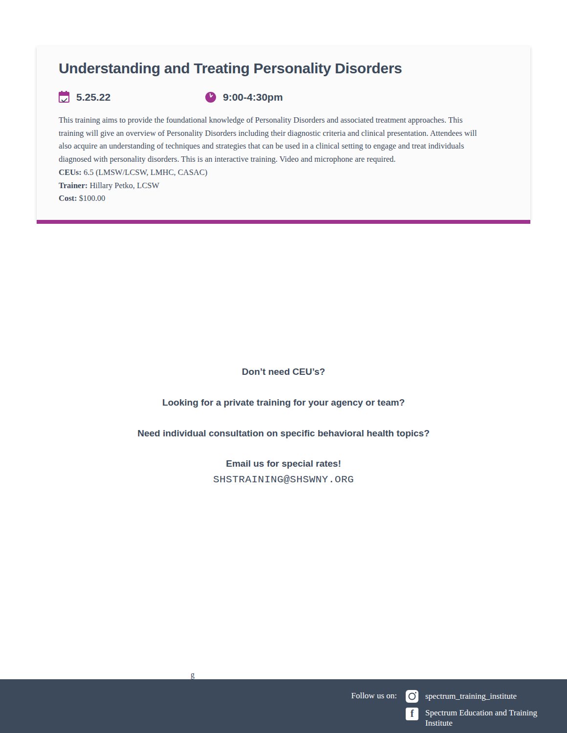Understanding and Treating Personality Disorders
5.25.22 9:00-4:30pm
This training aims to provide the foundational knowledge of Personality Disorders and associated treatment approaches. This training will give an overview of Personality Disorders including their diagnostic criteria and clinical presentation. Attendees will also acquire an understanding of techniques and strategies that can be used in a clinical setting to engage and treat individuals diagnosed with personality disorders. This is an interactive training. Video and microphone are required.
CEUs: 6.5 (LMSW/LCSW, LMHC, CASAC)
Trainer: Hillary Petko, LCSW
Cost: $100.00
Don’t need CEU’s?
Looking for a private training for your agency or team?
Need individual consultation on specific behavioral health topics?
Email us for special rates!
SHSTRAINING@SHSWNY.ORG
g
Follow us on:
spectrum_training_institute
Spectrum Education and Training Institute